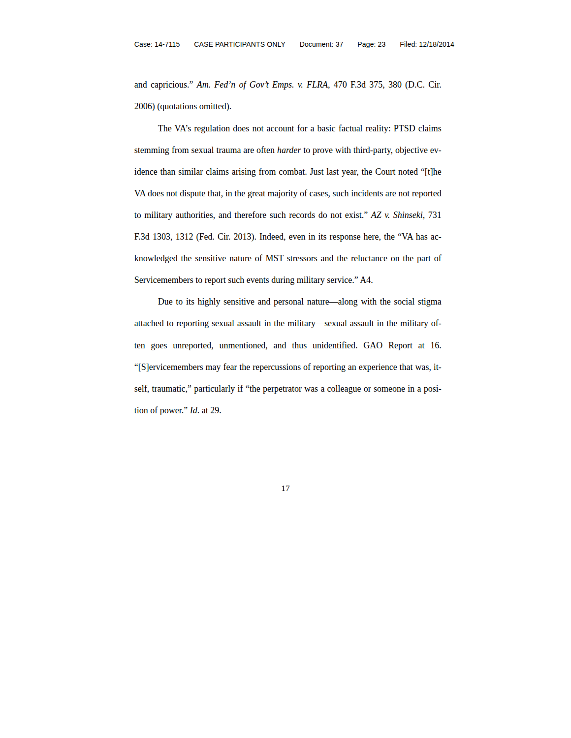Case: 14-7115 CASE PARTICIPANTS ONLY Document: 37 Page: 23 Filed: 12/18/2014
and capricious.” Am. Fed’n of Gov’t Emps. v. FLRA, 470 F.3d 375, 380 (D.C. Cir. 2006) (quotations omitted).
The VA’s regulation does not account for a basic factual reality: PTSD claims stemming from sexual trauma are often harder to prove with third-party, objective evidence than similar claims arising from combat. Just last year, the Court noted “[t]he VA does not dispute that, in the great majority of cases, such incidents are not reported to military authorities, and therefore such records do not exist.” AZ v. Shinseki, 731 F.3d 1303, 1312 (Fed. Cir. 2013). Indeed, even in its response here, the “VA has acknowledged the sensitive nature of MST stressors and the reluctance on the part of Servicemembers to report such events during military service.” A4.
Due to its highly sensitive and personal nature—along with the social stigma attached to reporting sexual assault in the military—sexual assault in the military often goes unreported, unmentioned, and thus unidentified. GAO Report at 16. “[S]ervicemembers may fear the repercussions of reporting an experience that was, itself, traumatic,” particularly if “the perpetrator was a colleague or someone in a position of power.” Id. at 29.
17